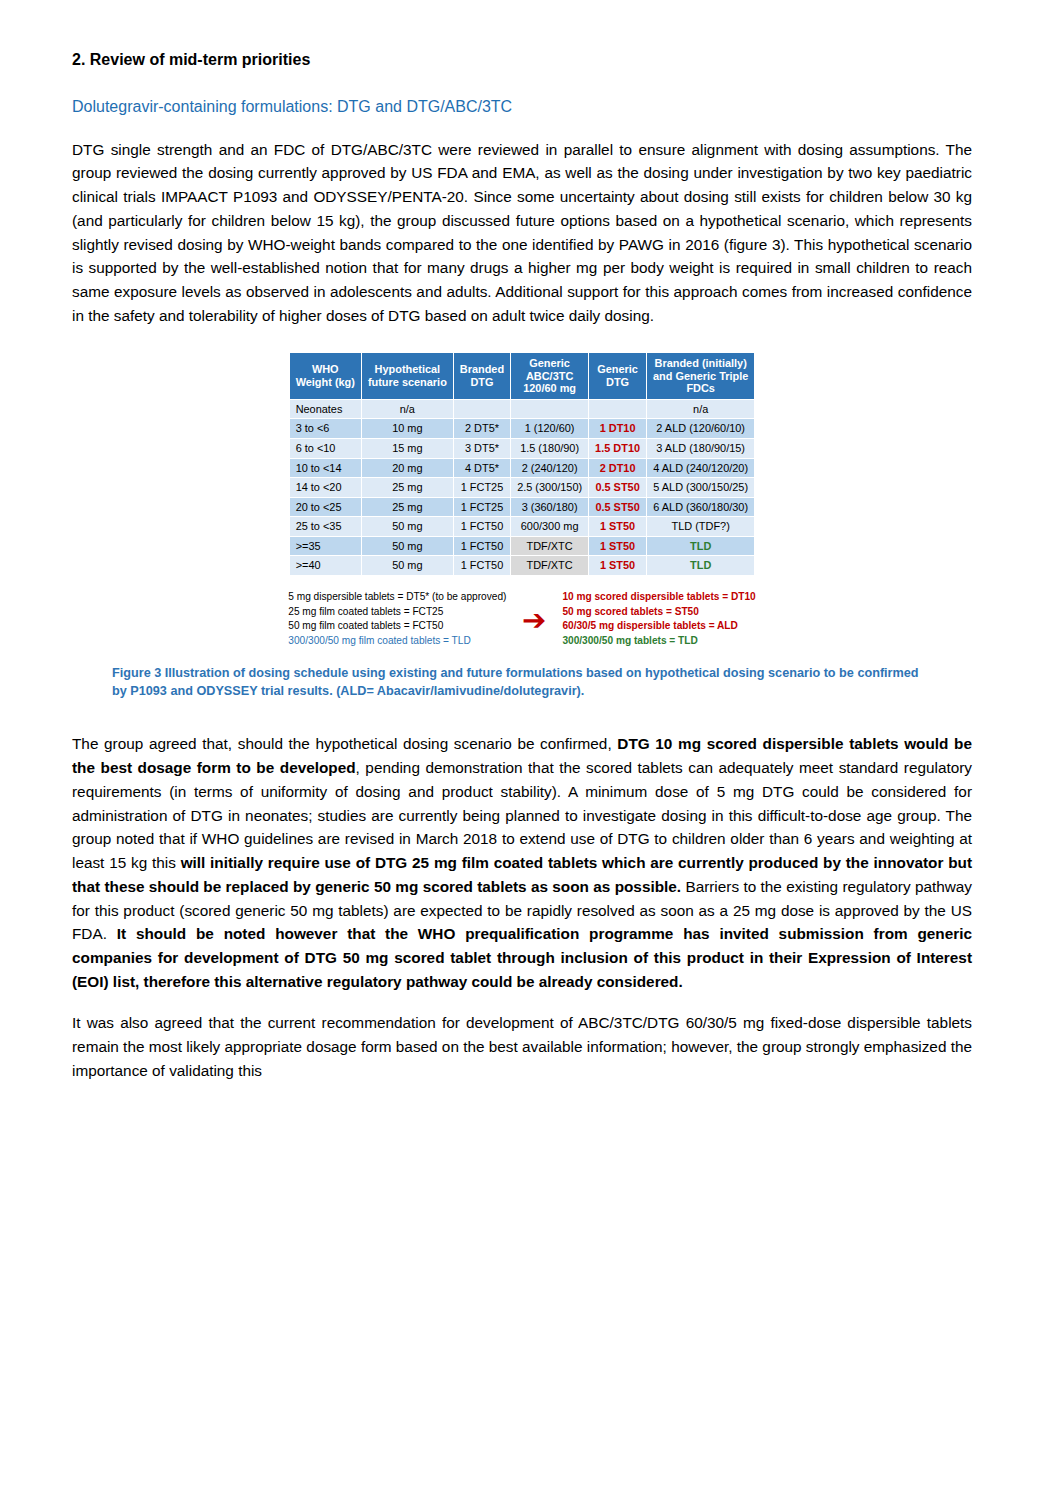2. Review of mid-term priorities
Dolutegravir-containing formulations: DTG and DTG/ABC/3TC
DTG single strength and an FDC of DTG/ABC/3TC were reviewed in parallel to ensure alignment with dosing assumptions. The group reviewed the dosing currently approved by US FDA and EMA, as well as the dosing under investigation by two key paediatric clinical trials IMPAACT P1093 and ODYSSEY/PENTA-20. Since some uncertainty about dosing still exists for children below 30 kg (and particularly for children below 15 kg), the group discussed future options based on a hypothetical scenario, which represents slightly revised dosing by WHO-weight bands compared to the one identified by PAWG in 2016 (figure 3). This hypothetical scenario is supported by the well-established notion that for many drugs a higher mg per body weight is required in small children to reach same exposure levels as observed in adolescents and adults. Additional support for this approach comes from increased confidence in the safety and tolerability of higher doses of DTG based on adult twice daily dosing.
| WHO Weight (kg) | Hypothetical future scenario | Branded DTG | Generic ABC/3TC 120/60 mg | Generic DTG | Branded (initially) and Generic Triple FDCs |
| --- | --- | --- | --- | --- | --- |
| Neonates | n/a | | | | n/a |
| 3 to <6 | 10 mg | 2 DT5* | 1 (120/60) | 1 DT10 | 2 ALD (120/60/10) |
| 6 to <10 | 15 mg | 3 DT5* | 1.5 (180/90) | 1.5 DT10 | 3 ALD (180/90/15) |
| 10 to <14 | 20 mg | 4 DT5* | 2 (240/120) | 2 DT10 | 4 ALD (240/120/20) |
| 14 to <20 | 25 mg | 1 FCT25 | 2.5 (300/150) | 0.5 ST50 | 5 ALD (300/150/25) |
| 20 to <25 | 25 mg | 1 FCT25 | 3 (360/180) | 0.5 ST50 | 6 ALD (360/180/30) |
| 25 to <35 | 50 mg | 1 FCT50 | 600/300 mg | 1 ST50 | TLD (TDF?) |
| >=35 | 50 mg | 1 FCT50 | TDF/XTC | 1 ST50 | TLD |
| >=40 | 50 mg | 1 FCT50 | TDF/XTC | 1 ST50 | TLD |
5 mg dispersible tablets = DT5* (to be approved)
25 mg film coated tablets = FCT25
50 mg film coated tablets = FCT50
300/300/50 mg film coated tablets = TLD
➔
10 mg scored dispersible tablets = DT10
50 mg scored tablets = ST50
60/30/5 mg dispersible tablets = ALD
300/300/50 mg tablets = TLD
Figure 3 Illustration of dosing schedule using existing and future formulations based on hypothetical dosing scenario to be confirmed by P1093 and ODYSSEY trial results. (ALD= Abacavir/lamivudine/dolutegravir).
The group agreed that, should the hypothetical dosing scenario be confirmed, DTG 10 mg scored dispersible tablets would be the best dosage form to be developed, pending demonstration that the scored tablets can adequately meet standard regulatory requirements (in terms of uniformity of dosing and product stability). A minimum dose of 5 mg DTG could be considered for administration of DTG in neonates; studies are currently being planned to investigate dosing in this difficult-to-dose age group. The group noted that if WHO guidelines are revised in March 2018 to extend use of DTG to children older than 6 years and weighting at least 15 kg this will initially require use of DTG 25 mg film coated tablets which are currently produced by the innovator but that these should be replaced by generic 50 mg scored tablets as soon as possible. Barriers to the existing regulatory pathway for this product (scored generic 50 mg tablets) are expected to be rapidly resolved as soon as a 25 mg dose is approved by the US FDA. It should be noted however that the WHO prequalification programme has invited submission from generic companies for development of DTG 50 mg scored tablet through inclusion of this product in their Expression of Interest (EOI) list, therefore this alternative regulatory pathway could be already considered.
It was also agreed that the current recommendation for development of ABC/3TC/DTG 60/30/5 mg fixed-dose dispersible tablets remain the most likely appropriate dosage form based on the best available information; however, the group strongly emphasized the importance of validating this